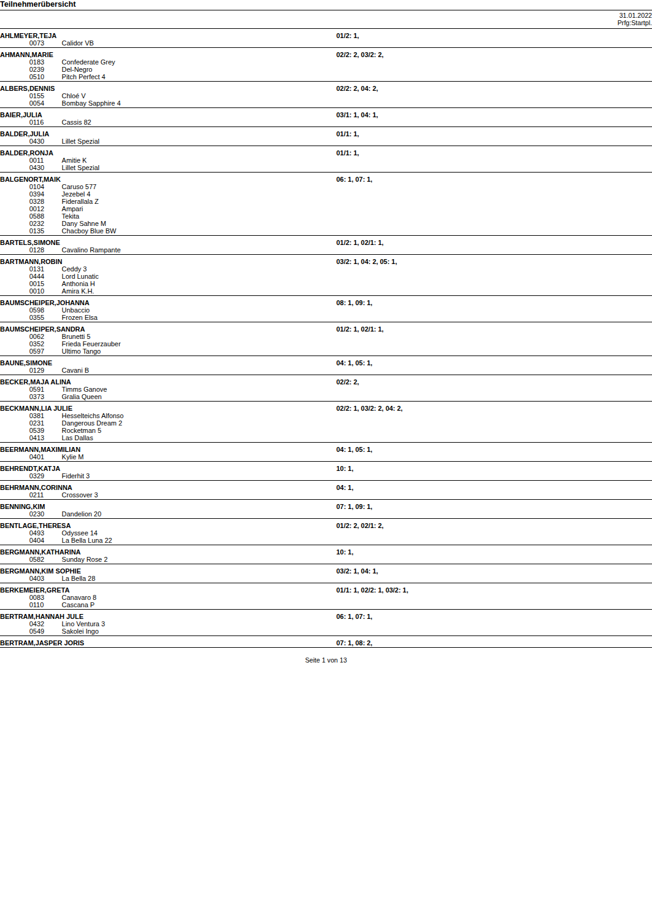Teilnehmerübersicht
31.01.2022
| | | Prfg:Startpl. |
| AHLMEYER,TEJA | 01/2: 1, |
| 0073 | Calidor VB | |
| AHMANN,MARIE | 02/2: 2, 03/2: 2, |
| 0183 | Confederate Grey | |
| 0239 | Del-Negro | |
| 0510 | Pitch Perfect 4 | |
| ALBERS,DENNIS | 02/2: 2, 04: 2, |
| 0155 | Chloé V | |
| 0054 | Bombay Sapphire 4 | |
| BAIER,JULIA | 03/1: 1, 04: 1, |
| 0116 | Cassis 82 | |
| BALDER,JULIA | 01/1: 1, |
| 0430 | Lillet Spezial | |
| BALDER,RONJA | 01/1: 1, |
| 0011 | Amitie K | |
| 0430 | Lillet Spezial | |
| BALGENORT,MAIK | 06: 1, 07: 1, |
| 0104 | Caruso 577 | |
| 0394 | Jezebel 4 | |
| 0328 | Fiderallala Z | |
| 0012 | Ampari | |
| 0588 | Tekita | |
| 0232 | Dany Sahne M | |
| 0135 | Chacboy Blue BW | |
| BARTELS,SIMONE | 01/2: 1, 02/1: 1, |
| 0128 | Cavalino Rampante | |
| BARTMANN,ROBIN | 03/2: 1, 04: 2, 05: 1, |
| 0131 | Ceddy 3 | |
| 0444 | Lord Lunatic | |
| 0015 | Anthonia H | |
| 0010 | Amira K.H. | |
| BAUMSCHEIPER,JOHANNA | 08: 1, 09: 1, |
| 0598 | Unbaccio | |
| 0355 | Frozen Elsa | |
| BAUMSCHEIPER,SANDRA | 01/2: 1, 02/1: 1, |
| 0062 | Brunetti 5 | |
| 0352 | Frieda Feuerzauber | |
| 0597 | Ultimo Tango | |
| BAUNE,SIMONE | 04: 1, 05: 1, |
| 0129 | Cavani B | |
| BECKER,MAJA ALINA | 02/2: 2, |
| 0591 | Timms Ganove | |
| 0373 | Gralia Queen | |
| BECKMANN,LIA JULIE | 02/2: 1, 03/2: 2, 04: 2, |
| 0381 | Hesselteichs Alfonso | |
| 0231 | Dangerous Dream 2 | |
| 0539 | Rocketman 5 | |
| 0413 | Las Dallas | |
| BEERMANN,MAXIMILIAN | 04: 1, 05: 1, |
| 0401 | Kylie M | |
| BEHRENDT,KATJA | 10: 1, |
| 0329 | Fiderhit 3 | |
| BEHRMANN,CORINNA | 04: 1, |
| 0211 | Crossover 3 | |
| BENNING,KIM | 07: 1, 09: 1, |
| 0230 | Dandelion 20 | |
| BENTLAGE,THERESA | 01/2: 2, 02/1: 2, |
| 0493 | Odyssee 14 | |
| 0404 | La Bella Luna 22 | |
| BERGMANN,KATHARINA | 10: 1, |
| 0582 | Sunday Rose 2 | |
| BERGMANN,KIM SOPHIE | 03/2: 1, 04: 1, |
| 0403 | La Bella 28 | |
| BERKEMEIER,GRETA | 01/1: 1, 02/2: 1, 03/2: 1, |
| 0083 | Canavaro 8 | |
| 0110 | Cascana P | |
| BERTRAM,HANNAH JULE | 06: 1, 07: 1, |
| 0432 | Lino Ventura 3 | |
| 0549 | Sakolei Ingo | |
| BERTRAM,JASPER JORIS | 07: 1, 08: 2, |
Seite 1 von 13